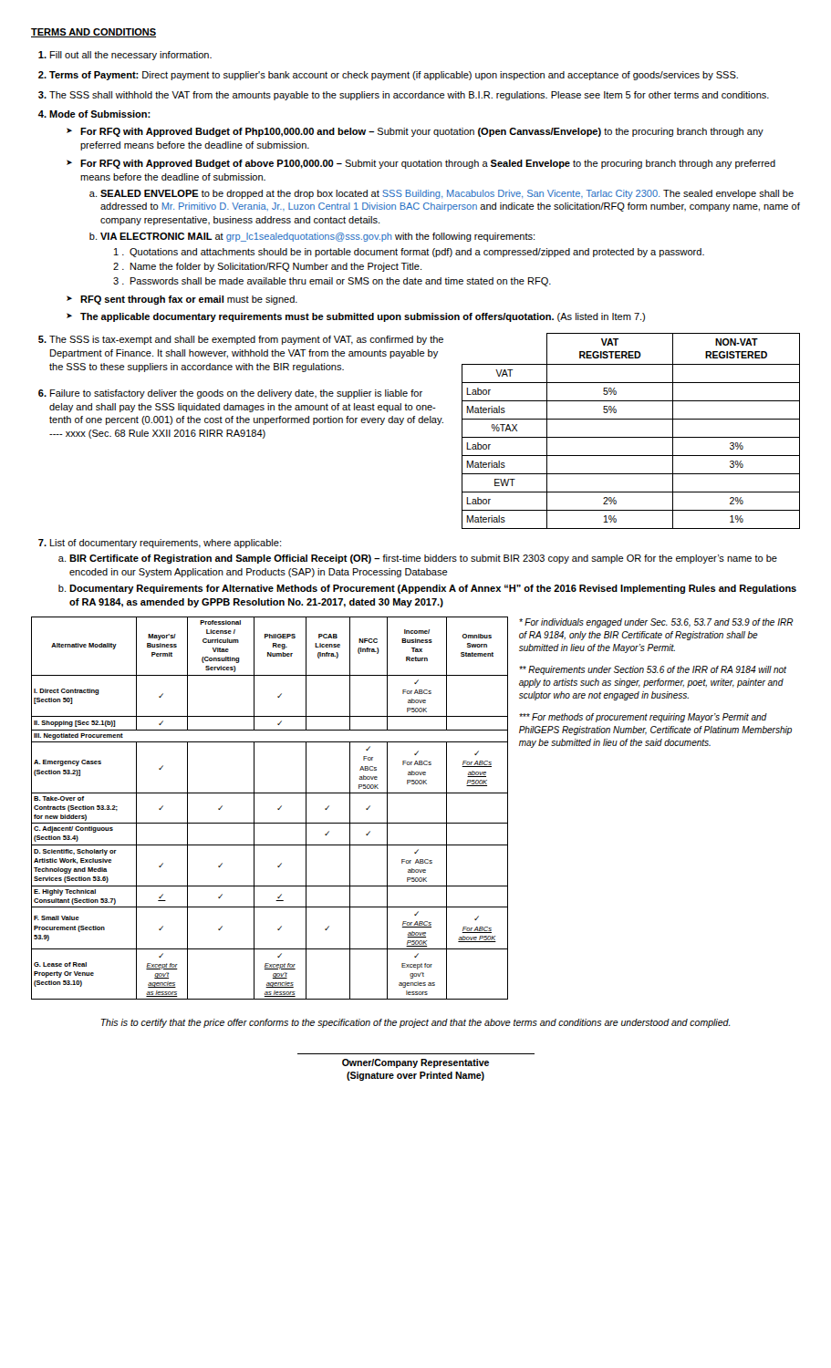TERMS AND CONDITIONS
Fill out all the necessary information.
Terms of Payment: Direct payment to supplier's bank account or check payment (if applicable) upon inspection and acceptance of goods/services by SSS.
The SSS shall withhold the VAT from the amounts payable to the suppliers in accordance with B.I.R. regulations. Please see Item 5 for other terms and conditions.
Mode of Submission:
For RFQ with Approved Budget of Php100,000.00 and below – Submit your quotation (Open Canvass/Envelope) to the procuring branch through any preferred means before the deadline of submission.
For RFQ with Approved Budget of above P100,000.00 – Submit your quotation through a Sealed Envelope to the procuring branch through any preferred means before the deadline of submission.
SEALED ENVELOPE to be dropped at the drop box located at SSS Building, Macabulos Drive, San Vicente, Tarlac City 2300. The sealed envelope shall be addressed to Mr. Primitivo D. Verania, Jr., Luzon Central 1 Division BAC Chairperson and indicate the solicitation/RFQ form number, company name, name of company representative, business address and contact details.
VIA ELECTRONIC MAIL at grp_lc1sealedquotations@sss.gov.ph with the following requirements:
Quotations and attachments should be in portable document format (pdf) and a compressed/zipped and protected by a password.
Name the folder by Solicitation/RFQ Number and the Project Title.
Passwords shall be made available thru email or SMS on the date and time stated on the RFQ.
RFQ sent through fax or email must be signed.
The applicable documentary requirements must be submitted upon submission of offers/quotation. (As listed in Item 7.)
The SSS is tax-exempt and shall be exempted from payment of VAT, as confirmed by the Department of Finance. It shall however, withhold the VAT from the amounts payable by the SSS to these suppliers in accordance with the BIR regulations.
Failure to satisfactory deliver the goods on the delivery date, the supplier is liable for delay and shall pay the SSS liquidated damages in the amount of at least equal to one-tenth of one percent (0.001) of the cost of the unperformed portion for every day of delay. ---- xxxx (Sec. 68 Rule XXII 2016 RIRR RA9184)
| | VAT REGISTERED | NON-VAT REGISTERED |
| --- | --- | --- |
| VAT | | |
| Labor | 5% | |
| Materials | 5% | |
| %TAX | | |
| Labor | | 3% |
| Materials | | 3% |
| EWT | | |
| Labor | 2% | 2% |
| Materials | 1% | 1% |
List of documentary requirements, where applicable:
BIR Certificate of Registration and Sample Official Receipt (OR) – first-time bidders to submit BIR 2303 copy and sample OR for the employer’s name to be encoded in our System Application and Products (SAP) in Data Processing Database
Documentary Requirements for Alternative Methods of Procurement (Appendix A of Annex “H” of the 2016 Revised Implementing Rules and Regulations of RA 9184, as amended by GPPB Resolution No. 21-2017, dated 30 May 2017.)
| Alternative Modality | Mayor's/ Business Permit | Professional License / Curriculum Vitae (Consulting Services) | PhilGEPS Reg. Number | PCAB License (Infra.) | NFCC (Infra.) | Income/ Business Tax Return | Omnibus Sworn Statement |
| --- | --- | --- | --- | --- | --- | --- | --- |
| I. Direct Contracting [Section 50] | ✓ | | ✓ | | | ✓ For ABCs above P500K | |
| II. Shopping [Sec 52.1(b)] | ✓ | | ✓ | | | | |
| III. Negotiated Procurement |
| A. Emergency Cases (Section 53.2)] | ✓ | | | | ✓ For ABCs above P500K | ✓ For ABCs above P500K | ✓ For ABCs above P500K |
| B. Take-Over of Contracts (Section 53.3.2; for new bidders) | ✓ | ✓ | ✓ | ✓ | ✓ | | |
| C. Adjacent/ Contiguous (Section 53.4) | | | | ✓ | ✓ | | |
| D. Scientific, Scholarly or Artistic Work, Exclusive Technology and Media Services (Section 53.6) | ✓ | ✓ | ✓ | | | ✓ For ABCs above P500K | |
| E. Highly Technical Consultant (Section 53.7) | ✓ | ✓ | ✓ | | | | |
| F. Small Value Procurement (Section 53.9) | ✓ | ✓ | ✓ | ✓ | | ✓ For ABCs above P500K | ✓ For ABCs above P50K |
| G. Lease of Real Property Or Venue (Section 53.10) | ✓ Except for gov't agencies as lessors | | ✓ Except for gov't agencies as lessors | | | ✓ Except for gov't agencies as lessors | |
* For individuals engaged under Sec. 53.6, 53.7 and 53.9 of the IRR of RA 9184, only the BIR Certificate of Registration shall be submitted in lieu of the Mayor’s Permit.
** Requirements under Section 53.6 of the IRR of RA 9184 will not apply to artists such as singer, performer, poet, writer, painter and sculptor who are not engaged in business.
*** For methods of procurement requiring Mayor’s Permit and PhilGEPS Registration Number, Certificate of Platinum Membership may be submitted in lieu of the said documents.
This is to certify that the price offer conforms to the specification of the project and that the above terms and conditions are understood and complied.
Owner/Company Representative
(Signature over Printed Name)